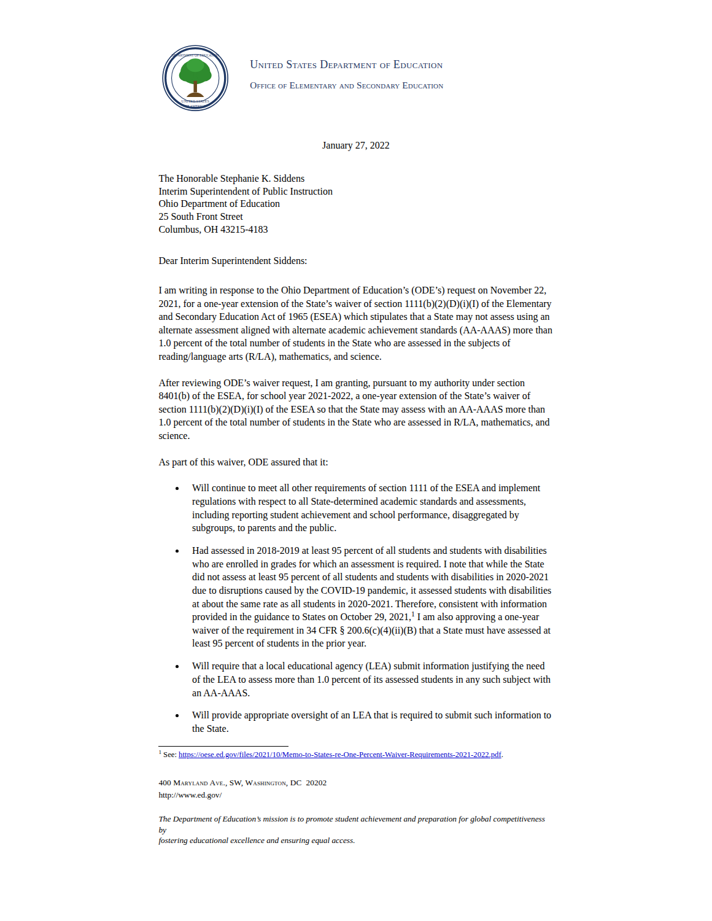UNITED STATES OF AMERICA DEPARTMENT OF EDUCATION
United States Department of Education
Office of Elementary and Secondary Education
January 27, 2022
The Honorable Stephanie K. Siddens
Interim Superintendent of Public Instruction
Ohio Department of Education
25 South Front Street
Columbus, OH 43215-4183
Dear Interim Superintendent Siddens:
I am writing in response to the Ohio Department of Education’s (ODE’s) request on November 22, 2021, for a one-year extension of the State’s waiver of section 1111(b)(2)(D)(i)(I) of the Elementary and Secondary Education Act of 1965 (ESEA) which stipulates that a State may not assess using an alternate assessment aligned with alternate academic achievement standards (AA-AAAS) more than 1.0 percent of the total number of students in the State who are assessed in the subjects of reading/language arts (R/LA), mathematics, and science.
After reviewing ODE’s waiver request, I am granting, pursuant to my authority under section 8401(b) of the ESEA, for school year 2021-2022, a one-year extension of the State’s waiver of section 1111(b)(2)(D)(i)(I) of the ESEA so that the State may assess with an AA-AAAS more than 1.0 percent of the total number of students in the State who are assessed in R/LA, mathematics, and science.
As part of this waiver, ODE assured that it:
Will continue to meet all other requirements of section 1111 of the ESEA and implement regulations with respect to all State-determined academic standards and assessments, including reporting student achievement and school performance, disaggregated by subgroups, to parents and the public.
Had assessed in 2018-2019 at least 95 percent of all students and students with disabilities who are enrolled in grades for which an assessment is required. I note that while the State did not assess at least 95 percent of all students and students with disabilities in 2020-2021 due to disruptions caused by the COVID-19 pandemic, it assessed students with disabilities at about the same rate as all students in 2020-2021. Therefore, consistent with information provided in the guidance to States on October 29, 2021,1 I am also approving a one-year waiver of the requirement in 34 CFR § 200.6(c)(4)(ii)(B) that a State must have assessed at least 95 percent of students in the prior year.
Will require that a local educational agency (LEA) submit information justifying the need of the LEA to assess more than 1.0 percent of its assessed students in any such subject with an AA-AAAS.
Will provide appropriate oversight of an LEA that is required to submit such information to the State.
1 See: https://oese.ed.gov/files/2021/10/Memo-to-States-re-One-Percent-Waiver-Requirements-2021-2022.pdf.
400 Maryland Ave., SW, Washington, DC 20202
http://www.ed.gov/
The Department of Education’s mission is to promote student achievement and preparation for global competitiveness by
fostering educational excellence and ensuring equal access.